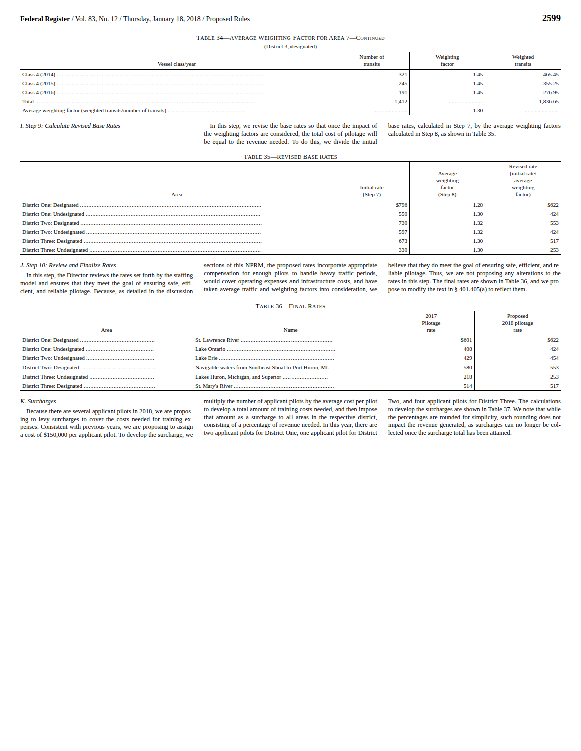Federal Register / Vol. 83, No. 12 / Thursday, January 18, 2018 / Proposed Rules
2599
TABLE 34—AVERAGE WEIGHTING FACTOR FOR AREA 7—Continued
(District 3, designated)
| Vessel class/year | Number of transits | Weighting factor | Weighted transits |
| --- | --- | --- | --- |
| Class 4 (2014) ............................................................................................................................ | 321 | 1.45 | 465.45 |
| Class 4 (2015) ............................................................................................................................ | 245 | 1.45 | 355.25 |
| Class 4 (2016) ............................................................................................................................ | 191 | 1.45 | 276.95 |
| Total ..................................................................................................................................... | 1,412 | ........................ | 1,836.65 |
| Average weighting factor (weighted transits/number of transits) ............................................... | ........................ | 1.30 | ........................ |
I. Step 9: Calculate Revised Base Rates
In this step, we revise the base rates so that once the impact of the weighting factors are considered, the total cost of pilotage will be equal to the revenue needed. To do this, we divide the initial base rates, calculated in Step 7, by the average weighting factors calculated in Step 8, as shown in Table 35.
TABLE 35—REVISED BASE RATES
| Area | Initial rate (Step 7) | Average weighting factor (Step 8) | Revised rate (initial rate/ average weighting factor) |
| --- | --- | --- | --- |
| District One: Designated ............................................................................................................. | $796 | 1.28 | $622 |
| District One: Undesignated ......................................................................................................... | 550 | 1.30 | 424 |
| District Two: Designated ............................................................................................................. | 730 | 1.32 | 553 |
| District Two: Undesignated ......................................................................................................... | 597 | 1.32 | 424 |
| District Three: Designated ........................................................................................................... | 673 | 1.30 | 517 |
| District Three: Undesignated ....................................................................................................... | 330 | 1.30 | 253 |
J. Step 10: Review and Finalize Rates
In this step, the Director reviews the rates set forth by the staffing model and ensures that they meet the goal of ensuring safe, efficient, and reliable pilotage. Because, as detailed in the discussion sections of this NPRM, the proposed rates incorporate appropriate compensation for enough pilots to handle heavy traffic periods, would cover operating expenses and infrastructure costs, and have taken average traffic and weighting factors into consideration, we believe that they do meet the goal of ensuring safe, efficient, and reliable pilotage. Thus, we are not proposing any alterations to the rates in this step. The final rates are shown in Table 36, and we propose to modify the text in § 401.405(a) to reflect them.
TABLE 36—FINAL RATES
| Area | Name | 2017 Pilotage rate | Proposed 2018 pilotage rate |
| --- | --- | --- | --- |
| District One: Designated ............................................. | St. Lawrence River ....................................................... | $601 | $622 |
| District One: Undesignated ......................................... | Lake Ontario ................................................................. | 408 | 424 |
| District Two: Undesignated ......................................... | Lake Erie ..................................................................... | 429 | 454 |
| District Two: Designated ............................................. | Navigable waters from Southeast Shoal to Port Huron, MI. | 580 | 553 |
| District Three: Undesignated ....................................... | Lakes Huron, Michigan, and Superior ........................... | 218 | 253 |
| District Three: Designated ........................................... | St. Mary's River ............................................................ | 514 | 517 |
K. Surcharges
Because there are several applicant pilots in 2018, we are proposing to levy surcharges to cover the costs needed for training expenses. Consistent with previous years, we are proposing to assign a cost of $150,000 per applicant pilot. To develop the surcharge, we multiply the number of applicant pilots by the average cost per pilot to develop a total amount of training costs needed, and then impose that amount as a surcharge to all areas in the respective district, consisting of a percentage of revenue needed. In this year, there are two applicant pilots for District One, one applicant pilot for District Two, and four applicant pilots for District Three. The calculations to develop the surcharges are shown in Table 37. We note that while the percentages are rounded for simplicity, such rounding does not impact the revenue generated, as surcharges can no longer be collected once the surcharge total has been attained.